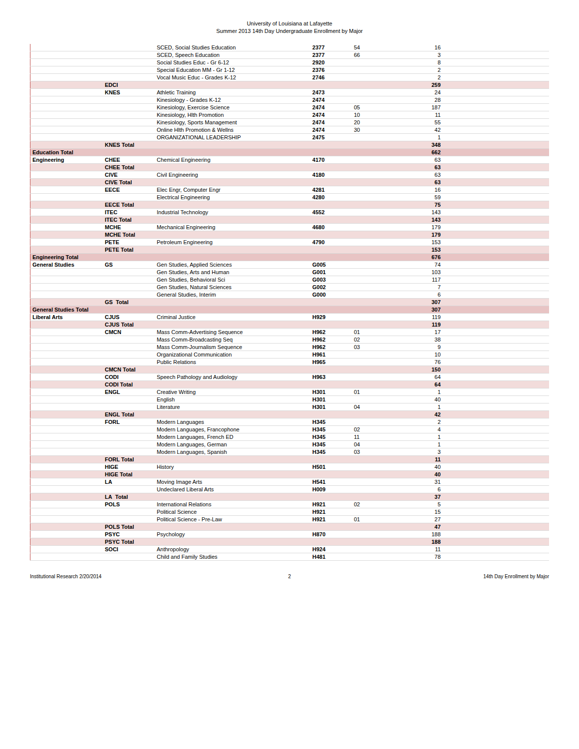University of Louisiana at Lafayette
Summer 2013 14th Day Undergraduate Enrollment by Major
| | | SCED, Social Studies Education | 2377 | 54 | 16 | |
| | | SCED, Speech Education | 2377 | 66 | 3 | |
| | | Social Studies Educ - Gr 6-12 | 2920 | | 8 | |
| | | Special Education MM - Gr 1-12 | 2376 | | 2 | |
| | | Vocal Music Educ - Grades K-12 | 2746 | | 2 | |
| | EDCI | | | | 259 | |
| | KNES | Athletic Training | 2473 | | 24 | |
| | | Kinesiology - Grades K-12 | 2474 | | 28 | |
| | | Kinesiology, Exercise Science | 2474 | 05 | 187 | |
| | | Kinesiology, Hlth Promotion | 2474 | 10 | 11 | |
| | | Kinesiology, Sports Management | 2474 | 20 | 55 | |
| | | Online Hlth Promotion & Wellns | 2474 | 30 | 42 | |
| | | ORGANIZATIONAL LEADERSHIP | 2475 | | 1 | |
| | KNES Total | | | | 348 | |
| Education Total | | | | | 662 | |
| Engineering | CHEE | Chemical Engineering | 4170 | | 63 | |
| | CHEE Total | | | | 63 | |
| | CIVE | Civil Engineering | 4180 | | 63 | |
| | CIVE Total | | | | 63 | |
| | EECE | Elec Engr, Computer Engr | 4281 | | 16 | |
| | | Electrical Engineering | 4280 | | 59 | |
| | EECE Total | | | | 75 | |
| | ITEC | Industrial Technology | 4552 | | 143 | |
| | ITEC Total | | | | 143 | |
| | MCHE | Mechanical Engineering | 4680 | | 179 | |
| | MCHE Total | | | | 179 | |
| | PETE | Petroleum Engineering | 4790 | | 153 | |
| | PETE Total | | | | 153 | |
| Engineering Total | | | | | 676 | |
| General Studies | GS | Gen Studies, Applied Sciences | G005 | | 74 | |
| | | Gen Studies, Arts and Human | G001 | | 103 | |
| | | Gen Studies, Behavioral Sci | G003 | | 117 | |
| | | Gen Studies, Natural Sciences | G002 | | 7 | |
| | | General Studies, Interim | G000 | | 6 | |
| | GS Total | | | | 307 | |
| General Studies Total | | | | | 307 | |
| Liberal Arts | CJUS | Criminal Justice | H929 | | 119 | |
| | CJUS Total | | | | 119 | |
| | CMCN | Mass Comm-Advertising Sequence | H962 | 01 | 17 | |
| | | Mass Comm-Broadcasting Seq | H962 | 02 | 38 | |
| | | Mass Comm-Journalism Sequence | H962 | 03 | 9 | |
| | | Organizational Communication | H961 | | 10 | |
| | | Public Relations | H965 | | 76 | |
| | CMCN Total | | | | 150 | |
| | CODI | Speech Pathology and Audiology | H963 | | 64 | |
| | CODI Total | | | | 64 | |
| | ENGL | Creative Writing | H301 | 01 | 1 | |
| | | English | H301 | | 40 | |
| | | Literature | H301 | 04 | 1 | |
| | ENGL Total | | | | 42 | |
| | FORL | Modern Languages | H345 | | 2 | |
| | | Modern Languages, Francophone | H345 | 02 | 4 | |
| | | Modern Languages, French ED | H345 | 11 | 1 | |
| | | Modern Languages, German | H345 | 04 | 1 | |
| | | Modern Languages, Spanish | H345 | 03 | 3 | |
| | FORL Total | | | | 11 | |
| | HIGE | History | H501 | | 40 | |
| | HIGE Total | | | | 40 | |
| | LA | Moving Image Arts | H541 | | 31 | |
| | | Undeclared Liberal Arts | H009 | | 6 | |
| | LA Total | | | | 37 | |
| | POLS | International Relations | H921 | 02 | 5 | |
| | | Political Science | H921 | | 15 | |
| | | Political Science - Pre-Law | H921 | 01 | 27 | |
| | POLS Total | | | | 47 | |
| | PSYC | Psychology | H870 | | 188 | |
| | PSYC Total | | | | 188 | |
| | SOCI | Anthropology | H924 | | 11 | |
| | | Child and Family Studies | H481 | | 78 | |
Institutional Research 2/20/2014
2
14th Day Enrollment by Major